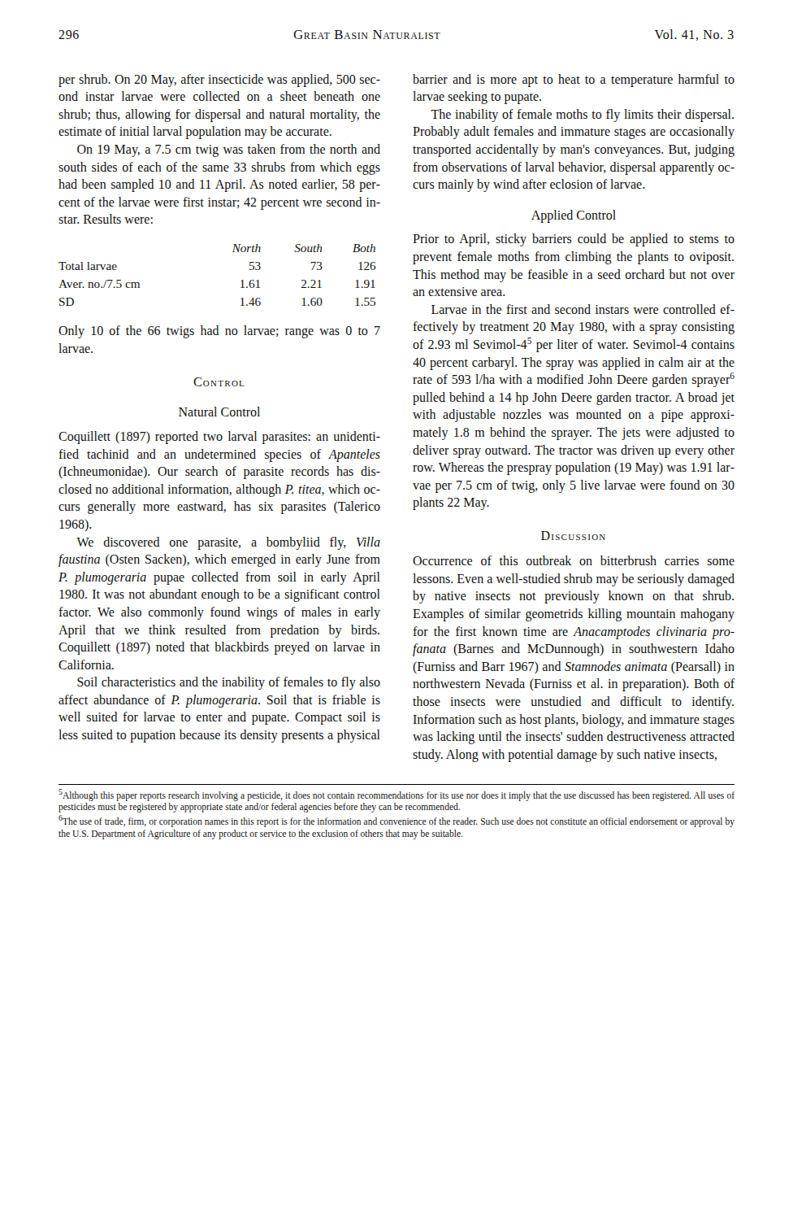296 Great Basin Naturalist Vol. 41, No. 3
per shrub. On 20 May, after insecticide was applied, 500 second instar larvae were collected on a sheet beneath one shrub; thus, allowing for dispersal and natural mortality, the estimate of initial larval population may be accurate.
On 19 May, a 7.5 cm twig was taken from the north and south sides of each of the same 33 shrubs from which eggs had been sampled 10 and 11 April. As noted earlier, 58 percent of the larvae were first instar; 42 percent wre second instar. Results were:
| | North | South | Both |
| --- | --- | --- | --- |
| Total larvae | 53 | 73 | 126 |
| Aver. no./7.5 cm | 1.61 | 2.21 | 1.91 |
| SD | 1.46 | 1.60 | 1.55 |
Only 10 of the 66 twigs had no larvae; range was 0 to 7 larvae.
Control
Natural Control
Coquillett (1897) reported two larval parasites: an unidentified tachinid and an undetermined species of Apanteles (Ichneumonidae). Our search of parasite records has disclosed no additional information, although P. titea, which occurs generally more eastward, has six parasites (Talerico 1968).
We discovered one parasite, a bombyliid fly, Villa faustina (Osten Sacken), which emerged in early June from P. plumogeraria pupae collected from soil in early April 1980. It was not abundant enough to be a significant control factor. We also commonly found wings of males in early April that we think resulted from predation by birds. Coquillett (1897) noted that blackbirds preyed on larvae in California.
Soil characteristics and the inability of females to fly also affect abundance of P. plumogeraria. Soil that is friable is well suited for larvae to enter and pupate. Compact soil is less suited to pupation because its density presents a physical barrier and is more apt to heat to a temperature harmful to larvae seeking to pupate.
The inability of female moths to fly limits their dispersal. Probably adult females and immature stages are occasionally transported accidentally by man's conveyances. But, judging from observations of larval behavior, dispersal apparently occurs mainly by wind after eclosion of larvae.
Applied Control
Prior to April, sticky barriers could be applied to stems to prevent female moths from climbing the plants to oviposit. This method may be feasible in a seed orchard but not over an extensive area.
Larvae in the first and second instars were controlled effectively by treatment 20 May 1980, with a spray consisting of 2.93 ml Sevimol-45 per liter of water. Sevimol-4 contains 40 percent carbaryl. The spray was applied in calm air at the rate of 593 l/ha with a modified John Deere garden sprayer6 pulled behind a 14 hp John Deere garden tractor. A broad jet with adjustable nozzles was mounted on a pipe approximately 1.8 m behind the sprayer. The jets were adjusted to deliver spray outward. The tractor was driven up every other row. Whereas the prespray population (19 May) was 1.91 larvae per 7.5 cm of twig, only 5 live larvae were found on 30 plants 22 May.
Discussion
Occurrence of this outbreak on bitterbrush carries some lessons. Even a well-studied shrub may be seriously damaged by native insects not previously known on that shrub. Examples of similar geometrids killing mountain mahogany for the first known time are Anacamptodes clivinaria profanata (Barnes and McDunnough) in southwestern Idaho (Furniss and Barr 1967) and Stamnodes animata (Pearsall) in northwestern Nevada (Furniss et al. in preparation). Both of those insects were unstudied and difficult to identify. Information such as host plants, biology, and immature stages was lacking until the insects' sudden destructiveness attracted study. Along with potential damage by such native insects,
5Although this paper reports research involving a pesticide, it does not contain recommendations for its use nor does it imply that the use discussed has been registered. All uses of pesticides must be registered by appropriate state and/or federal agencies before they can be recommended.
6The use of trade, firm, or corporation names in this report is for the information and convenience of the reader. Such use does not constitute an official endorsement or approval by the U.S. Department of Agriculture of any product or service to the exclusion of others that may be suitable.